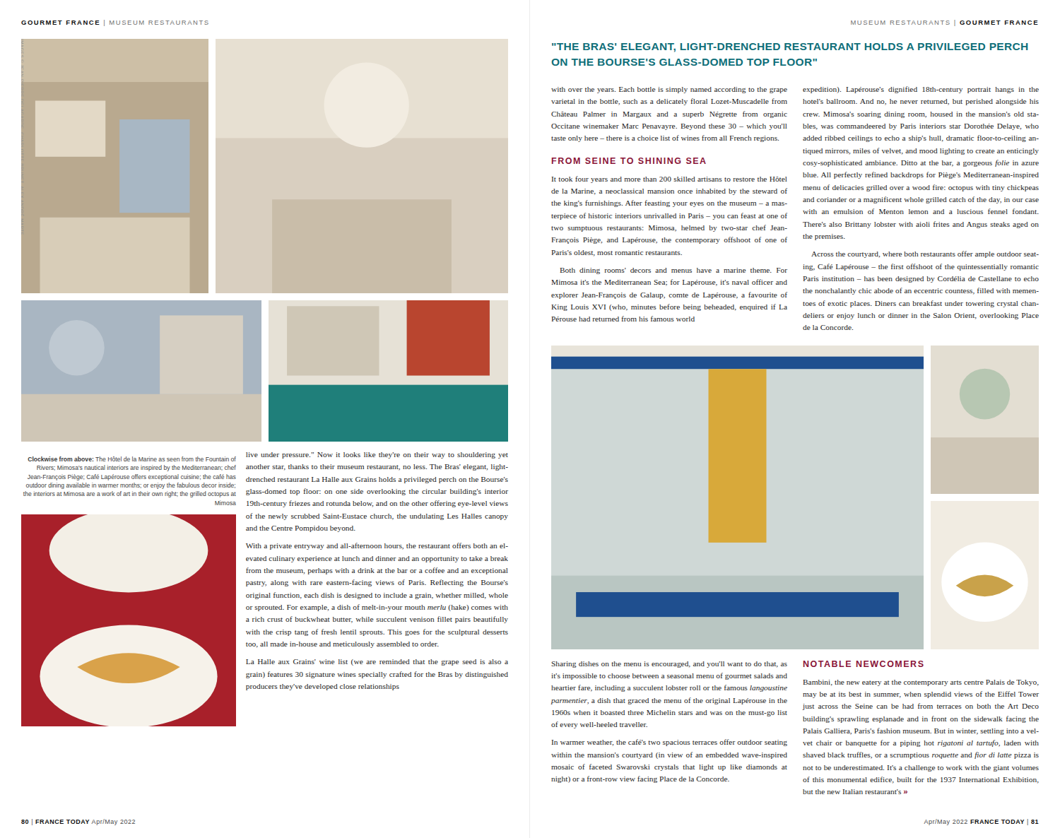GOURMET FRANCE | MUSEUM RESTAURANTS
IMAGES © JEAN-PIERRE DELAGARDE, CHARLOTTE BRUNET, ALEX ANDRÉ MARTE
Clockwise from above: The Hôtel de la Marine as seen from the Fountain of Rivers; Mimosa's nautical interiors are inspired by the Mediterranean; chef Jean-François Piège; Café Lapérouse offers exceptional cuisine; the café has outdoor dining available in warmer months; or enjoy the fabulous decor inside; the interiors at Mimosa are a work of art in their own right; the grilled octopus at Mimosa
live under pressure." Now it looks like they're on their way to shouldering yet another star, thanks to their museum restaurant, no less. The Bras' elegant, light-drenched restaurant La Halle aux Grains holds a privileged perch on the Bourse's glass-domed top floor: on one side overlooking the circular building's interior 19th-century friezes and rotunda below, and on the other offering eye-level views of the newly scrubbed Saint-Eustace church, the undulating Les Halles canopy and the Centre Pompidou beyond.
With a private entryway and all-afternoon hours, the restaurant offers both an elevated culinary experience at lunch and dinner and an opportunity to take a break from the museum, perhaps with a drink at the bar or a coffee and an exceptional pastry, along with rare eastern-facing views of Paris. Reflecting the Bourse's original function, each dish is designed to include a grain, whether milled, whole or sprouted. For example, a dish of melt-in-your mouth merlu (hake) comes with a rich crust of buckwheat butter, while succulent venison fillet pairs beautifully with the crisp tang of fresh lentil sprouts. This goes for the sculptural desserts too, all made in-house and meticulously assembled to order.
La Halle aux Grains' wine list (we are reminded that the grape seed is also a grain) features 30 signature wines specially crafted for the Bras by distinguished producers they've developed close relationships
80 | FRANCE TODAY Apr/May 2022
MUSEUM RESTAURANTS | GOURMET FRANCE
"The Bras' elegant, light-drenched restaurant holds a privileged perch on the Bourse's glass-domed top floor"
with over the years. Each bottle is simply named according to the grape varietal in the bottle, such as a delicately floral Lozet-Muscadelle from Château Palmer in Margaux and a superb Négrette from organic Occitane winemaker Marc Penavayre. Beyond these 30 – which you'll taste only here – there is a choice list of wines from all French regions.
From Seine to Shining Sea
It took four years and more than 200 skilled artisans to restore the Hôtel de la Marine, a neoclassical mansion once inhabited by the steward of the king's furnishings. After feasting your eyes on the museum – a masterpiece of historic interiors unrivalled in Paris – you can feast at one of two sumptuous restaurants: Mimosa, helmed by two-star chef Jean-François Piège, and Lapérouse, the contemporary offshoot of one of Paris's oldest, most romantic restaurants.
Both dining rooms' decors and menus have a marine theme. For Mimosa it's the Mediterranean Sea; for Lapérouse, it's naval officer and explorer Jean-François de Galaup, comte de Lapérouse, a favourite of King Louis XVI (who, minutes before being beheaded, enquired if La Pérouse had returned from his famous world
expedition). Lapérouse's dignified 18th-century portrait hangs in the hotel's ballroom. And no, he never returned, but perished alongside his crew. Mimosa's soaring dining room, housed in the mansion's old stables, was commandeered by Paris interiors star Dorothée Delaye, who added ribbed ceilings to echo a ship's hull, dramatic floor-to-ceiling antiqued mirrors, miles of velvet, and mood lighting to create an enticingly cosy-sophisticated ambiance. Ditto at the bar, a gorgeous folie in azure blue. All perfectly refined backdrops for Piège's Mediterranean-inspired menu of delicacies grilled over a wood fire: octopus with tiny chickpeas and coriander or a magnificent whole grilled catch of the day, in our case with an emulsion of Menton lemon and a luscious fennel fondant. There's also Brittany lobster with aioli frites and Angus steaks aged on the premises.
Across the courtyard, where both restaurants offer ample outdoor seating, Café Lapérouse – the first offshoot of the quintessentially romantic Paris institution – has been designed by Cordélia de Castellane to echo the nonchalantly chic abode of an eccentric countess, filled with mementoes of exotic places. Diners can breakfast under towering crystal chandeliers or enjoy lunch or dinner in the Salon Orient, overlooking Place de la Concorde.
Sharing dishes on the menu is encouraged, and you'll want to do that, as it's impossible to choose between a seasonal menu of gourmet salads and heartier fare, including a succulent lobster roll or the famous langoustine parmentier, a dish that graced the menu of the original Lapérouse in the 1960s when it boasted three Michelin stars and was on the must-go list of every well-heeled traveller.
In warmer weather, the café's two spacious terraces offer outdoor seating within the mansion's courtyard (in view of an embedded wave-inspired mosaic of faceted Swarovski crystals that light up like diamonds at night) or a front-row view facing Place de la Concorde.
Notable Newcomers
Bambini, the new eatery at the contemporary arts centre Palais de Tokyo, may be at its best in summer, when splendid views of the Eiffel Tower just across the Seine can be had from terraces on both the Art Deco building's sprawling esplanade and in front on the sidewalk facing the Palais Galliera, Paris's fashion museum. But in winter, settling into a velvet chair or banquette for a piping hot rigatoni al tartufo, laden with shaved black truffles, or a scrumptious roquette and fior di latte pizza is not to be underestimated. It's a challenge to work with the giant volumes of this monumental edifice, built for the 1937 International Exhibition, but the new Italian restaurant's »
Apr/May 2022 FRANCE TODAY | 81